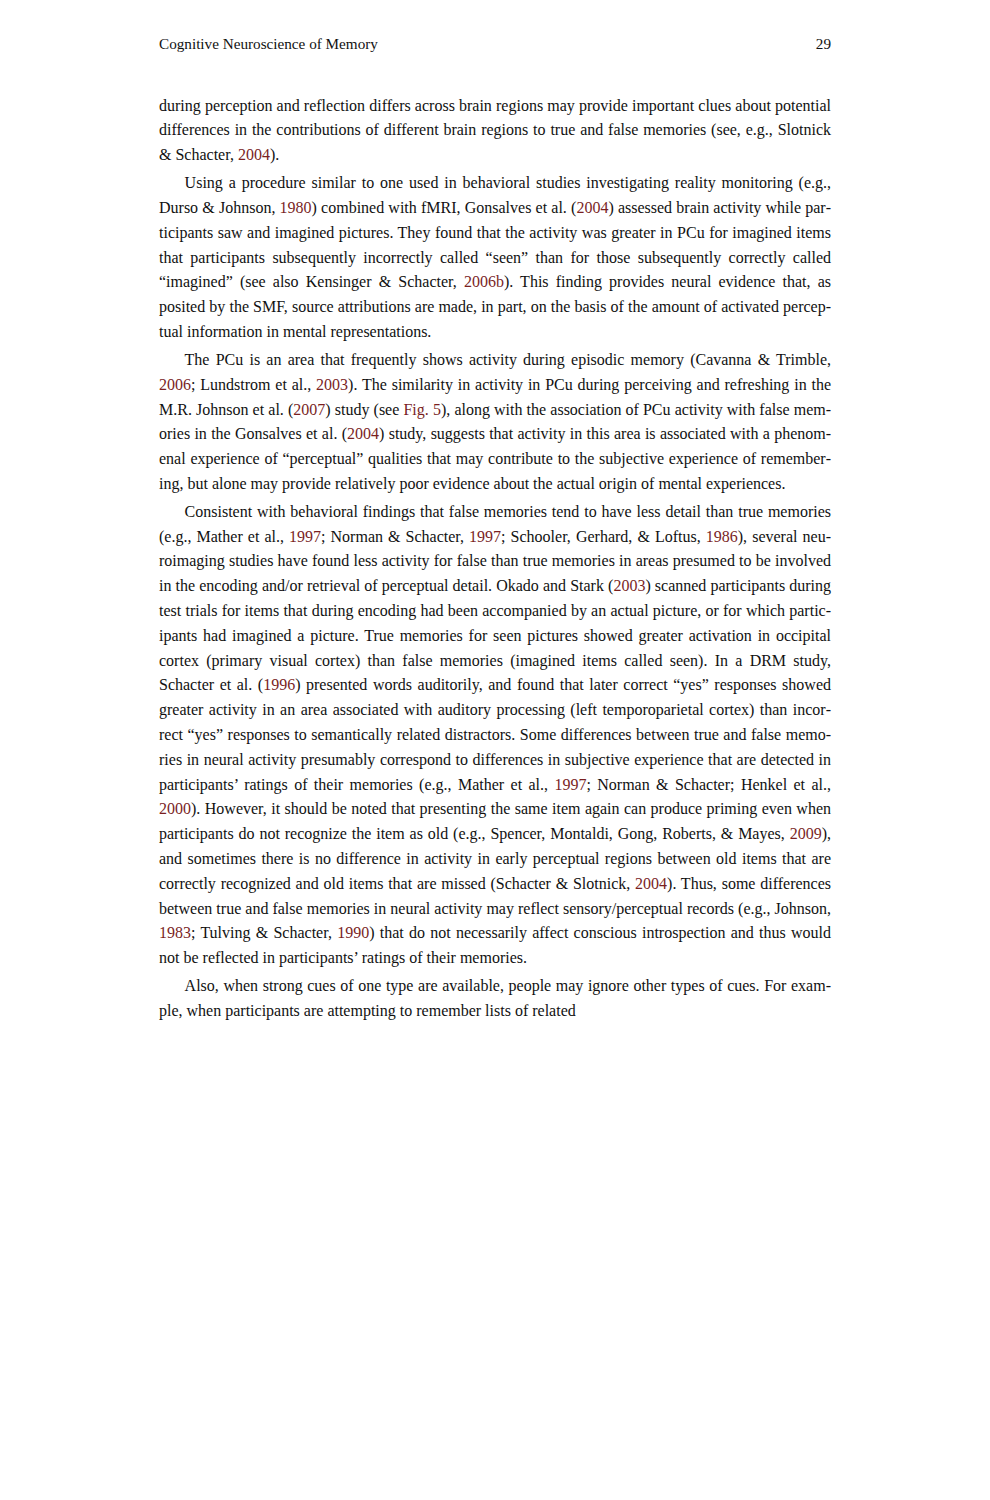Cognitive Neuroscience of Memory 29
during perception and reflection differs across brain regions may provide important clues about potential differences in the contributions of different brain regions to true and false memories (see, e.g., Slotnick & Schacter, 2004).
Using a procedure similar to one used in behavioral studies investigating reality monitoring (e.g., Durso & Johnson, 1980) combined with fMRI, Gonsalves et al. (2004) assessed brain activity while participants saw and imagined pictures. They found that the activity was greater in PCu for imagined items that participants subsequently incorrectly called “seen” than for those subsequently correctly called “imagined” (see also Kensinger & Schacter, 2006b). This finding provides neural evidence that, as posited by the SMF, source attributions are made, in part, on the basis of the amount of activated perceptual information in mental representations.
The PCu is an area that frequently shows activity during episodic memory (Cavanna & Trimble, 2006; Lundstrom et al., 2003). The similarity in activity in PCu during perceiving and refreshing in the M.R. Johnson et al. (2007) study (see Fig. 5), along with the association of PCu activity with false memories in the Gonsalves et al. (2004) study, suggests that activity in this area is associated with a phenomenal experience of “perceptual” qualities that may contribute to the subjective experience of remembering, but alone may provide relatively poor evidence about the actual origin of mental experiences.
Consistent with behavioral findings that false memories tend to have less detail than true memories (e.g., Mather et al., 1997; Norman & Schacter, 1997; Schooler, Gerhard, & Loftus, 1986), several neuroimaging studies have found less activity for false than true memories in areas presumed to be involved in the encoding and/or retrieval of perceptual detail. Okado and Stark (2003) scanned participants during test trials for items that during encoding had been accompanied by an actual picture, or for which participants had imagined a picture. True memories for seen pictures showed greater activation in occipital cortex (primary visual cortex) than false memories (imagined items called seen). In a DRM study, Schacter et al. (1996) presented words auditorily, and found that later correct “yes” responses showed greater activity in an area associated with auditory processing (left temporoparietal cortex) than incorrect “yes” responses to semantically related distractors. Some differences between true and false memories in neural activity presumably correspond to differences in subjective experience that are detected in participants’ ratings of their memories (e.g., Mather et al., 1997; Norman & Schacter; Henkel et al., 2000). However, it should be noted that presenting the same item again can produce priming even when participants do not recognize the item as old (e.g., Spencer, Montaldi, Gong, Roberts, & Mayes, 2009), and sometimes there is no difference in activity in early perceptual regions between old items that are correctly recognized and old items that are missed (Schacter & Slotnick, 2004). Thus, some differences between true and false memories in neural activity may reflect sensory/perceptual records (e.g., Johnson, 1983; Tulving & Schacter, 1990) that do not necessarily affect conscious introspection and thus would not be reflected in participants’ ratings of their memories.
Also, when strong cues of one type are available, people may ignore other types of cues. For example, when participants are attempting to remember lists of related